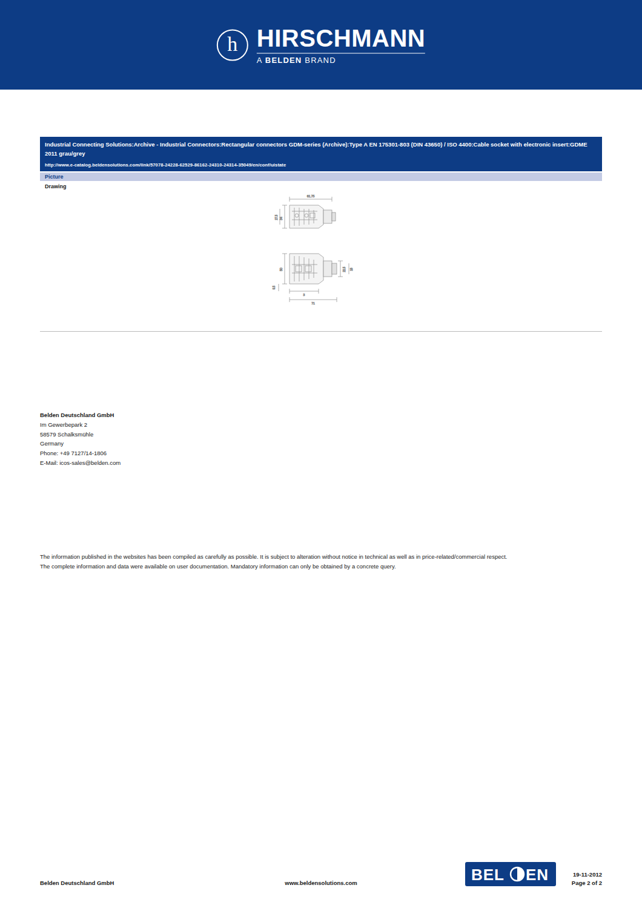h
HIRSCHMANN
A BELDEN BRAND
Industrial Connecting Solutions:Archive - Industrial Connectors:Rectangular connectors GDM-series (Archive):Type A EN 175301-803 (DIN 43650) / ISO 4400:Cable socket with electronic insert:GDME 2011 grau/grey http://www.e-catalog.beldensolutions.com/link/57078-24228-62529-86162-24310-24314-35049/en/conf/uistate
Picture
Drawing
61.75 34 27.5 50 3 71 22.5 18 6.5
Belden Deutschland GmbH
Im Gewerbepark 2
58579 Schalksmühle
Germany
Phone: +49 7127/14-1806
E-Mail: icos-sales@belden.com
The information published in the websites has been compiled as carefully as possible. It is subject to alteration without notice in technical as well as in price-related/commercial respect.
The complete information and data were available on user documentation. Mandatory information can only be obtained by a concrete query.
Belden Deutschland GmbH
www.beldensolutions.com
BEL EN
19-11-2012
Page 2 of 2